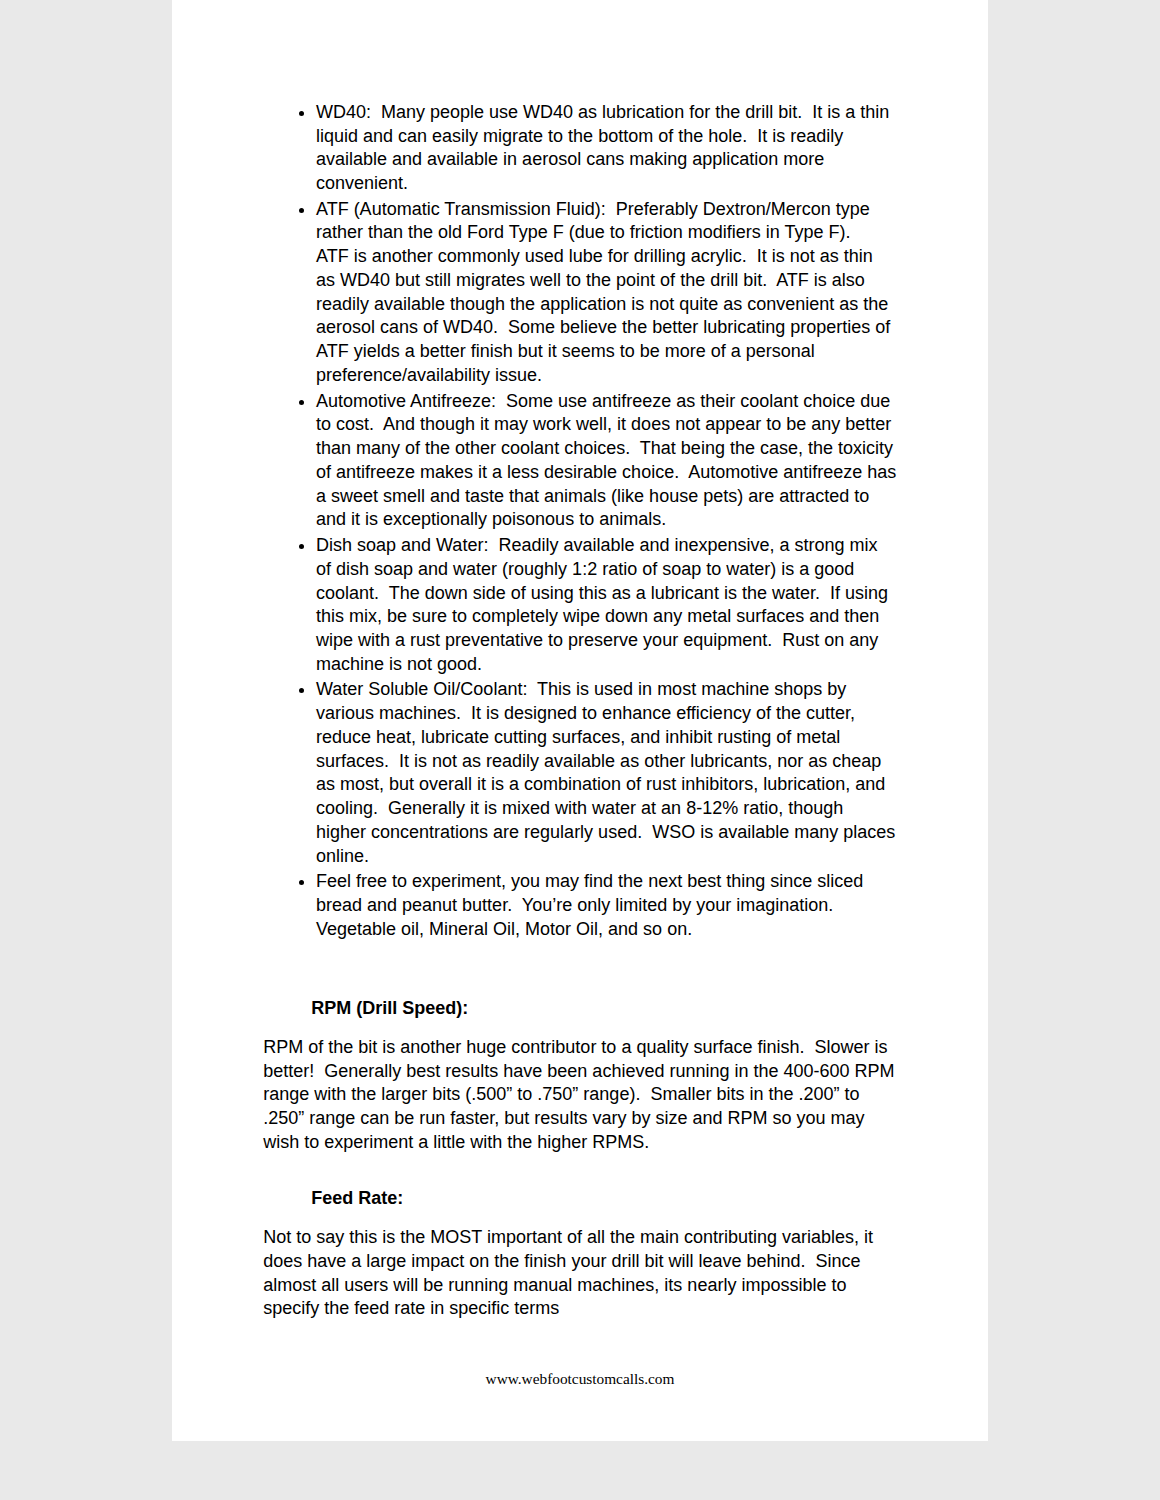WD40: Many people use WD40 as lubrication for the drill bit. It is a thin liquid and can easily migrate to the bottom of the hole. It is readily available and available in aerosol cans making application more convenient.
ATF (Automatic Transmission Fluid): Preferably Dextron/Mercon type rather than the old Ford Type F (due to friction modifiers in Type F). ATF is another commonly used lube for drilling acrylic. It is not as thin as WD40 but still migrates well to the point of the drill bit. ATF is also readily available though the application is not quite as convenient as the aerosol cans of WD40. Some believe the better lubricating properties of ATF yields a better finish but it seems to be more of a personal preference/availability issue.
Automotive Antifreeze: Some use antifreeze as their coolant choice due to cost. And though it may work well, it does not appear to be any better than many of the other coolant choices. That being the case, the toxicity of antifreeze makes it a less desirable choice. Automotive antifreeze has a sweet smell and taste that animals (like house pets) are attracted to and it is exceptionally poisonous to animals.
Dish soap and Water: Readily available and inexpensive, a strong mix of dish soap and water (roughly 1:2 ratio of soap to water) is a good coolant. The down side of using this as a lubricant is the water. If using this mix, be sure to completely wipe down any metal surfaces and then wipe with a rust preventative to preserve your equipment. Rust on any machine is not good.
Water Soluble Oil/Coolant: This is used in most machine shops by various machines. It is designed to enhance efficiency of the cutter, reduce heat, lubricate cutting surfaces, and inhibit rusting of metal surfaces. It is not as readily available as other lubricants, nor as cheap as most, but overall it is a combination of rust inhibitors, lubrication, and cooling. Generally it is mixed with water at an 8-12% ratio, though higher concentrations are regularly used. WSO is available many places online.
Feel free to experiment, you may find the next best thing since sliced bread and peanut butter. You’re only limited by your imagination. Vegetable oil, Mineral Oil, Motor Oil, and so on.
RPM (Drill Speed):
RPM of the bit is another huge contributor to a quality surface finish. Slower is better! Generally best results have been achieved running in the 400-600 RPM range with the larger bits (.500” to .750” range). Smaller bits in the .200” to .250” range can be run faster, but results vary by size and RPM so you may wish to experiment a little with the higher RPMS.
Feed Rate:
Not to say this is the MOST important of all the main contributing variables, it does have a large impact on the finish your drill bit will leave behind. Since almost all users will be running manual machines, its nearly impossible to specify the feed rate in specific terms
www.webfootcustomcalls.com